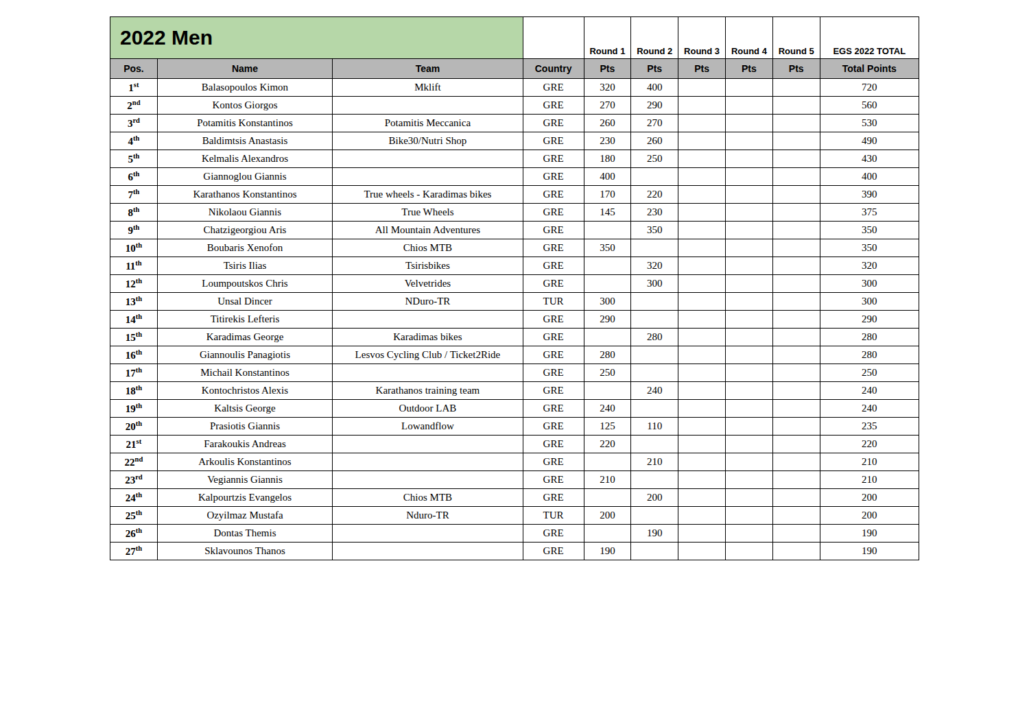| 2022 Men | | Round 1 | Round 2 | Round 3 | Round 4 | Round 5 | EGS 2022 TOTAL |
| Pos. | Name | Team | Country | Pts | Pts | Pts | Pts | Pts | Total Points |
| 1 st | Balasopoulos Kimon | Mklift | GRE | 320 | 400 | | | | 720 |
| 2 nd | Kontos Giorgos | | GRE | 270 | 290 | | | | 560 |
| 3 rd | Potamitis Konstantinos | Potamitis Meccanica | GRE | 260 | 270 | | | | 530 |
| 4 th | Baldimtsis Anastasis | Bike30/Nutri Shop | GRE | 230 | 260 | | | | 490 |
| 5 th | Kelmalis Alexandros | | GRE | 180 | 250 | | | | 430 |
| 6 th | Giannoglou Giannis | | GRE | 400 | | | | | 400 |
| 7 th | Karathanos Konstantinos | True wheels - Karadimas bikes | GRE | 170 | 220 | | | | 390 |
| 8 th | Nikolaou Giannis | True Wheels | GRE | 145 | 230 | | | | 375 |
| 9 th | Chatzigeorgiou Aris | All Mountain Adventures | GRE | | 350 | | | | 350 |
| 10 th | Boubaris Xenofon | Chios MTB | GRE | 350 | | | | | 350 |
| 11 th | Tsiris Ilias | Tsirisbikes | GRE | | 320 | | | | 320 |
| 12 th | Loumpoutskos Chris | Velvetrides | GRE | | 300 | | | | 300 |
| 13 th | Unsal Dincer | NDuro-TR | TUR | 300 | | | | | 300 |
| 14 th | Titirekis Lefteris | | GRE | 290 | | | | | 290 |
| 15 th | Karadimas George | Karadimas bikes | GRE | | 280 | | | | 280 |
| 16 th | Giannoulis Panagiotis | Lesvos Cycling Club / Ticket2Ride | GRE | 280 | | | | | 280 |
| 17 th | Michail Konstantinos | | GRE | 250 | | | | | 250 |
| 18 th | Kontochristos Alexis | Karathanos training team | GRE | | 240 | | | | 240 |
| 19 th | Kaltsis George | Outdoor LAB | GRE | 240 | | | | | 240 |
| 20 th | Prasiotis Giannis | Lowandflow | GRE | 125 | 110 | | | | 235 |
| 21 st | Farakoukis Andreas | | GRE | 220 | | | | | 220 |
| 22 nd | Arkoulis Konstantinos | | GRE | | 210 | | | | 210 |
| 23 rd | Vegiannis Giannis | | GRE | 210 | | | | | 210 |
| 24 th | Kalpourtzis Evangelos | Chios MTB | GRE | | 200 | | | | 200 |
| 25 th | Ozyilmaz Mustafa | Nduro-TR | TUR | 200 | | | | | 200 |
| 26 th | Dontas Themis | | GRE | | 190 | | | | 190 |
| 27 th | Sklavounos Thanos | | GRE | 190 | | | | | 190 |